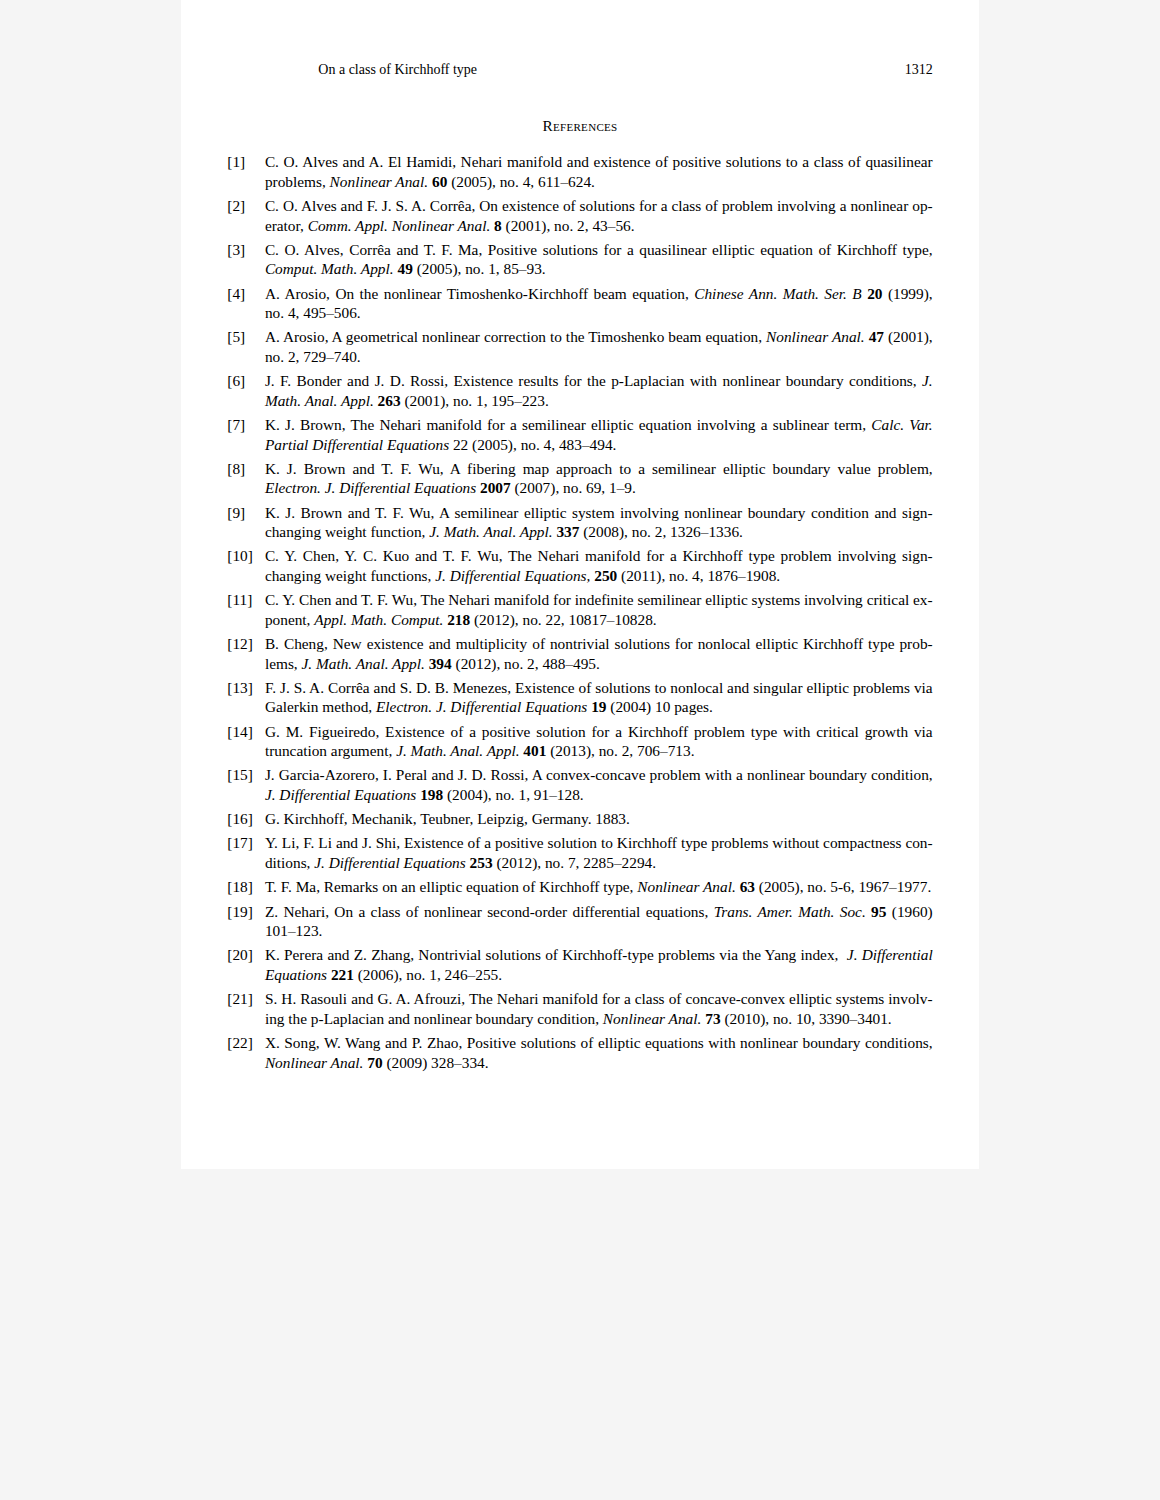On a class of Kirchhoff type 1312
References
C. O. Alves and A. El Hamidi, Nehari manifold and existence of positive solutions to a class of quasilinear problems, Nonlinear Anal. 60 (2005), no. 4, 611–624.
C. O. Alves and F. J. S. A. Corrêa, On existence of solutions for a class of problem involving a nonlinear operator, Comm. Appl. Nonlinear Anal. 8 (2001), no. 2, 43–56.
C. O. Alves, Corrêa and T. F. Ma, Positive solutions for a quasilinear elliptic equation of Kirchhoff type, Comput. Math. Appl. 49 (2005), no. 1, 85–93.
A. Arosio, On the nonlinear Timoshenko-Kirchhoff beam equation, Chinese Ann. Math. Ser. B 20 (1999), no. 4, 495–506.
A. Arosio, A geometrical nonlinear correction to the Timoshenko beam equation, Nonlinear Anal. 47 (2001), no. 2, 729–740.
J. F. Bonder and J. D. Rossi, Existence results for the p-Laplacian with nonlinear boundary conditions, J. Math. Anal. Appl. 263 (2001), no. 1, 195–223.
K. J. Brown, The Nehari manifold for a semilinear elliptic equation involving a sublinear term, Calc. Var. Partial Differential Equations 22 (2005), no. 4, 483–494.
K. J. Brown and T. F. Wu, A fibering map approach to a semilinear elliptic boundary value problem, Electron. J. Differential Equations 2007 (2007), no. 69, 1–9.
K. J. Brown and T. F. Wu, A semilinear elliptic system involving nonlinear boundary condition and sign- changing weight function, J. Math. Anal. Appl. 337 (2008), no. 2, 1326–1336.
C. Y. Chen, Y. C. Kuo and T. F. Wu, The Nehari manifold for a Kirchhoff type problem involving sign-changing weight functions, J. Differential Equations, 250 (2011), no. 4, 1876–1908.
C. Y. Chen and T. F. Wu, The Nehari manifold for indefinite semilinear elliptic systems involving critical exponent, Appl. Math. Comput. 218 (2012), no. 22, 10817–10828.
B. Cheng, New existence and multiplicity of nontrivial solutions for nonlocal elliptic Kirchhoff type problems, J. Math. Anal. Appl. 394 (2012), no. 2, 488–495.
F. J. S. A. Corrêa and S. D. B. Menezes, Existence of solutions to nonlocal and singular elliptic problems via Galerkin method, Electron. J. Differential Equations 19 (2004) 10 pages.
G. M. Figueiredo, Existence of a positive solution for a Kirchhoff problem type with critical growth via truncation argument, J. Math. Anal. Appl. 401 (2013), no. 2, 706–713.
J. Garcia-Azorero, I. Peral and J. D. Rossi, A convex-concave problem with a nonlinear boundary condition, J. Differential Equations 198 (2004), no. 1, 91–128.
G. Kirchhoff, Mechanik, Teubner, Leipzig, Germany. 1883.
Y. Li, F. Li and J. Shi, Existence of a positive solution to Kirchhoff type problems without compactness conditions, J. Differential Equations 253 (2012), no. 7, 2285–2294.
T. F. Ma, Remarks on an elliptic equation of Kirchhoff type, Nonlinear Anal. 63 (2005), no. 5-6, 1967–1977.
Z. Nehari, On a class of nonlinear second-order differential equations, Trans. Amer. Math. Soc. 95 (1960) 101–123.
K. Perera and Z. Zhang, Nontrivial solutions of Kirchhoff-type problems via the Yang index, J. Differential Equations 221 (2006), no. 1, 246–255.
S. H. Rasouli and G. A. Afrouzi, The Nehari manifold for a class of concave-convex elliptic systems involving the p-Laplacian and nonlinear boundary condition, Nonlinear Anal. 73 (2010), no. 10, 3390–3401.
X. Song, W. Wang and P. Zhao, Positive solutions of elliptic equations with nonlinear boundary conditions, Nonlinear Anal. 70 (2009) 328–334.